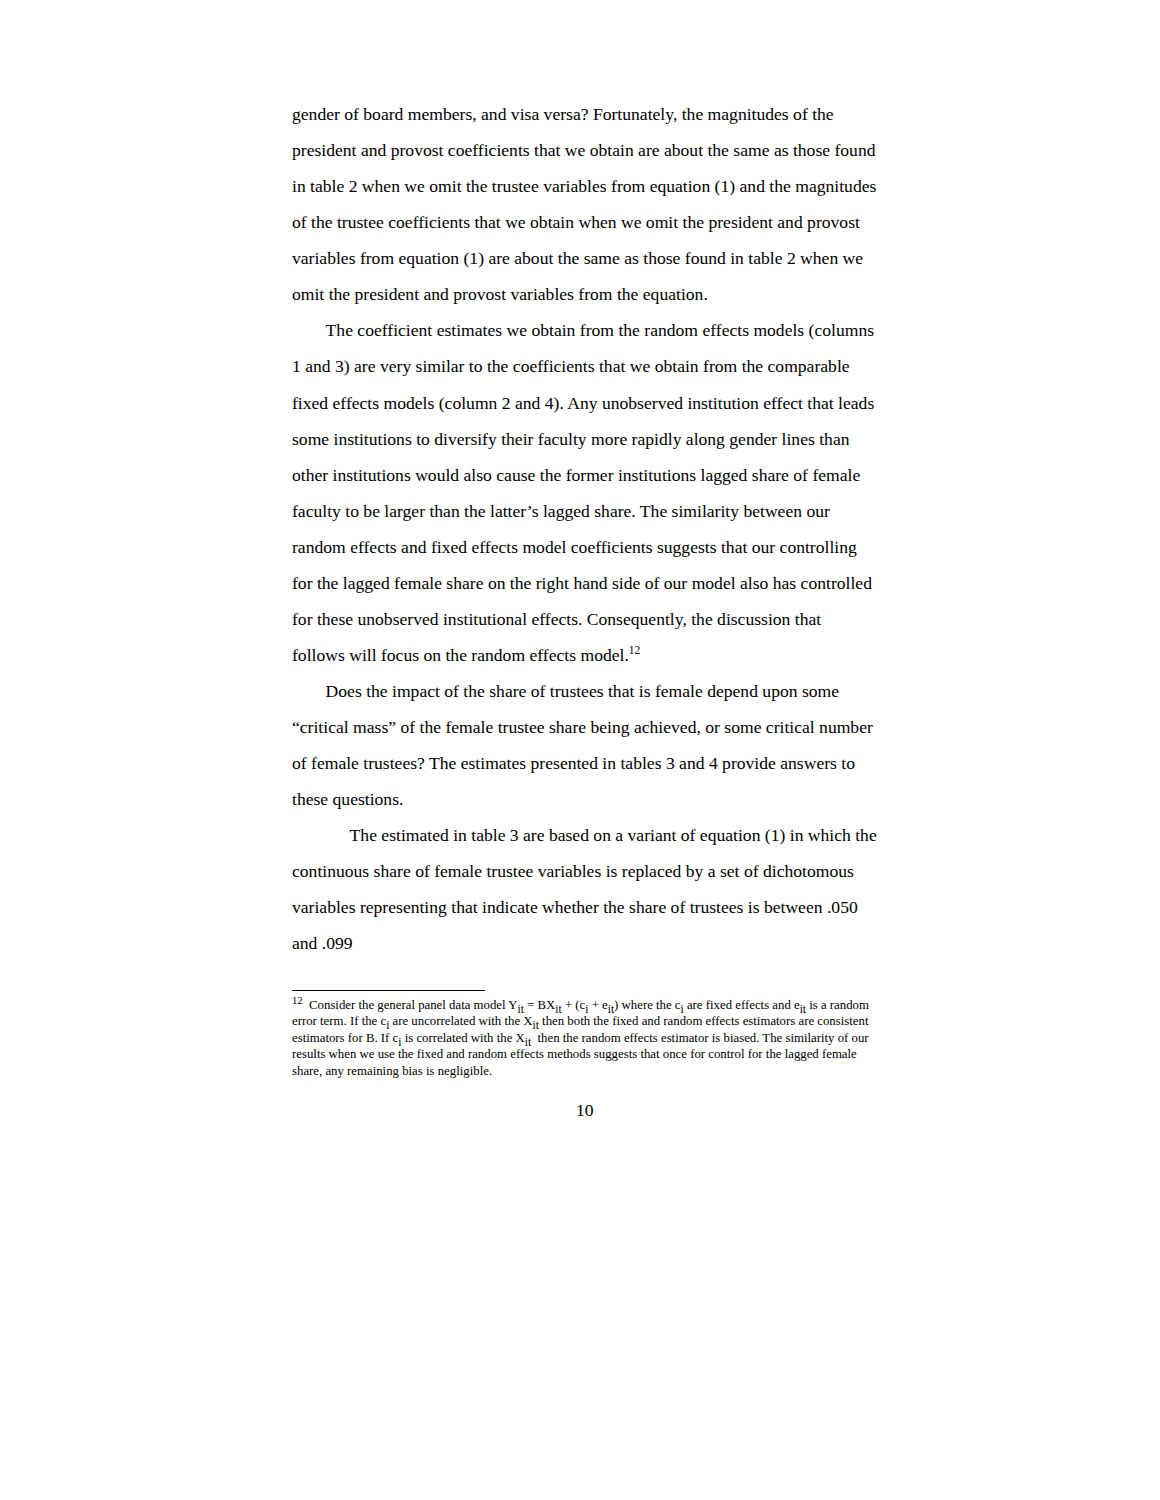gender of board members, and visa versa? Fortunately, the magnitudes of the president and provost coefficients that we obtain are about the same as those found in table 2 when we omit the trustee variables from equation (1) and the magnitudes of the trustee coefficients that we obtain when we omit the president and provost variables from equation (1) are about the same as those found in table 2 when we omit the president and provost variables from the equation.
The coefficient estimates we obtain from the random effects models (columns 1 and 3) are very similar to the coefficients that we obtain from the comparable fixed effects models (column 2 and 4). Any unobserved institution effect that leads some institutions to diversify their faculty more rapidly along gender lines than other institutions would also cause the former institutions lagged share of female faculty to be larger than the latter’s lagged share. The similarity between our random effects and fixed effects model coefficients suggests that our controlling for the lagged female share on the right hand side of our model also has controlled for these unobserved institutional effects. Consequently, the discussion that follows will focus on the random effects model.12
Does the impact of the share of trustees that is female depend upon some “critical mass” of the female trustee share being achieved, or some critical number of female trustees? The estimates presented in tables 3 and 4 provide answers to these questions.
The estimated in table 3 are based on a variant of equation (1) in which the continuous share of female trustee variables is replaced by a set of dichotomous variables representing that indicate whether the share of trustees is between .050 and .099
12 Consider the general panel data model Yit = BXit + (ci + eit) where the ci are fixed effects and eit is a random error term. If the ci are uncorrelated with the Xit then both the fixed and random effects estimators are consistent estimators for B. If ci is correlated with the Xit then the random effects estimator is biased. The similarity of our results when we use the fixed and random effects methods suggests that once for control for the lagged female share, any remaining bias is negligible.
10